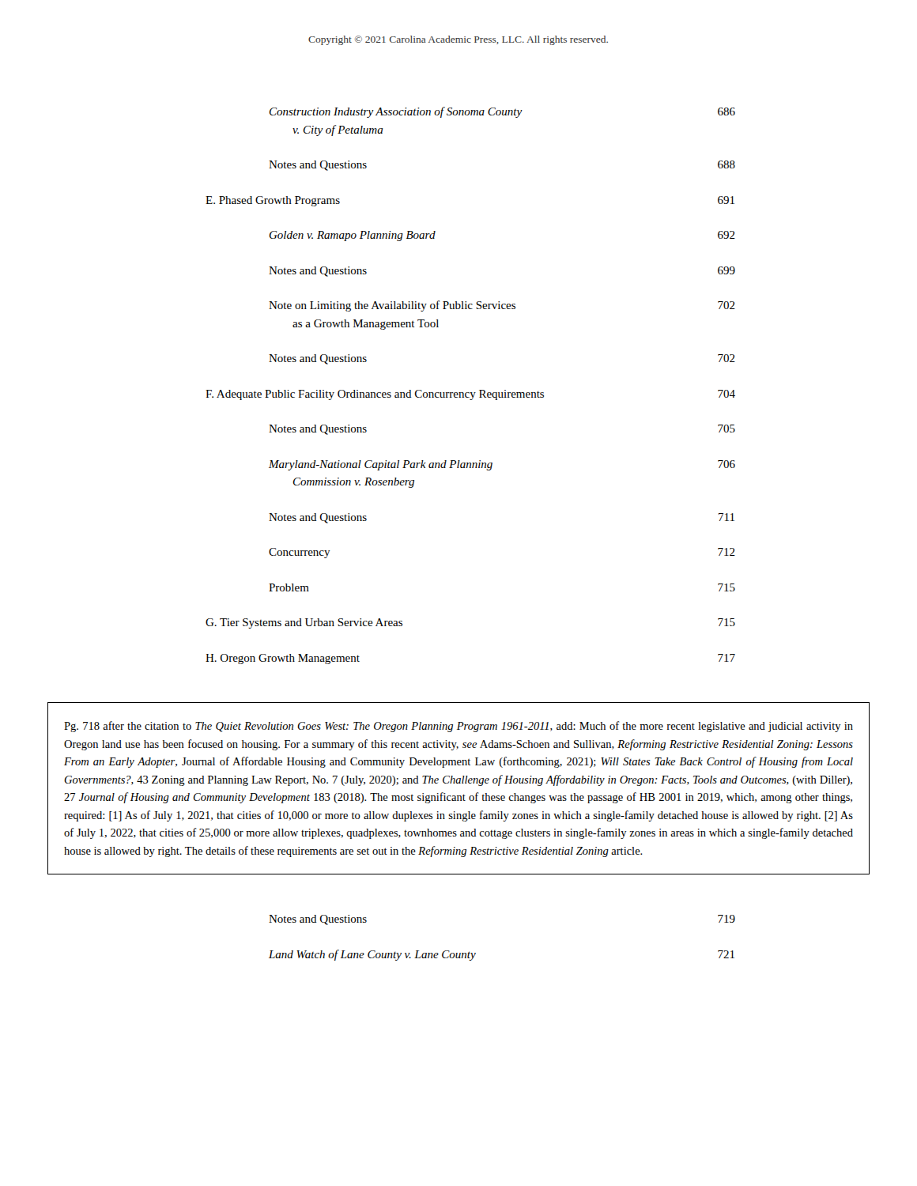Copyright © 2021 Carolina Academic Press, LLC. All rights reserved.
Construction Industry Association of Sonoma Countyv. City of Petaluma
686
Notes and Questions
688
E. Phased Growth Programs
691
Golden v. Ramapo Planning Board
692
Notes and Questions
699
Note on Limiting the Availability of Public Servicesas a Growth Management Tool
702
Notes and Questions
702
F. Adequate Public Facility Ordinances and Concurrency Requirements
704
Notes and Questions
705
Maryland-National Capital Park and PlanningCommission v. Rosenberg
706
Notes and Questions
711
Concurrency
712
Problem
715
G. Tier Systems and Urban Service Areas
715
H. Oregon Growth Management
717
Pg. 718 after the citation to The Quiet Revolution Goes West: The Oregon Planning Program 1961-2011, add: Much of the more recent legislative and judicial activity in Oregon land use has been focused on housing. For a summary of this recent activity, see Adams-Schoen and Sullivan, Reforming Restrictive Residential Zoning: Lessons From an Early Adopter, Journal of Affordable Housing and Community Development Law (forthcoming, 2021); Will States Take Back Control of Housing from Local Governments?, 43 Zoning and Planning Law Report, No. 7 (July, 2020); and The Challenge of Housing Affordability in Oregon: Facts, Tools and Outcomes, (with Diller), 27 Journal of Housing and Community Development 183 (2018). The most significant of these changes was the passage of HB 2001 in 2019, which, among other things, required: [1] As of July 1, 2021, that cities of 10,000 or more to allow duplexes in single family zones in which a single-family detached house is allowed by right. [2] As of July 1, 2022, that cities of 25,000 or more allow triplexes, quadplexes, townhomes and cottage clusters in single-family zones in areas in which a single-family detached house is allowed by right. The details of these requirements are set out in the Reforming Restrictive Residential Zoning article.
Notes and Questions
719
Land Watch of Lane County v. Lane County
721